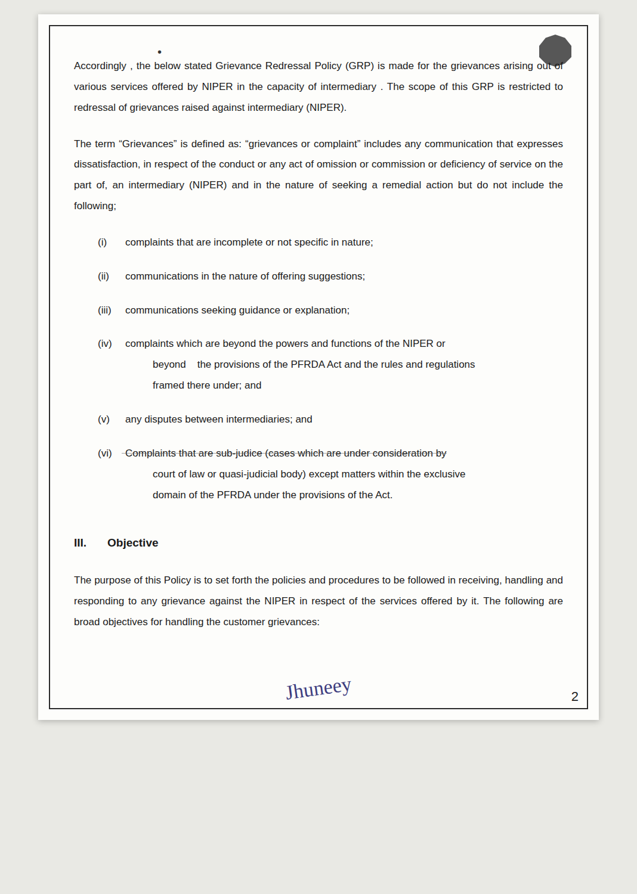•
Accordingly , the below stated Grievance Redressal Policy (GRP) is made for the grievances arising out of various services offered by NIPER in the capacity of intermediary . The scope of this GRP is restricted to redressal of grievances raised against intermediary (NIPER).
The term “Grievances” is defined as: “grievances or complaint” includes any communication that expresses dissatisfaction, in respect of the conduct or any act of omission or commission or deficiency of service on the part of, an intermediary (NIPER) and in the nature of seeking a remedial action but do not include the following;
(i) complaints that are incomplete or not specific in nature;
(ii) communications in the nature of offering suggestions;
(iii) communications seeking guidance or explanation;
(iv) complaints which are beyond the powers and functions of the NIPER or beyond the provisions of the PFRDA Act and the rules and regulations framed there under; and
(v) any disputes between intermediaries; and
(vi) Complaints that are sub-judice (cases which are under consideration by court of law or quasi-judicial body) except matters within the exclusive domain of the PFRDA under the provisions of the Act.
III. Objective
The purpose of this Policy is to set forth the policies and procedures to be followed in receiving, handling and responding to any grievance against the NIPER in respect of the services offered by it. The following are broad objectives for handling the customer grievances:
Jhuneey
2